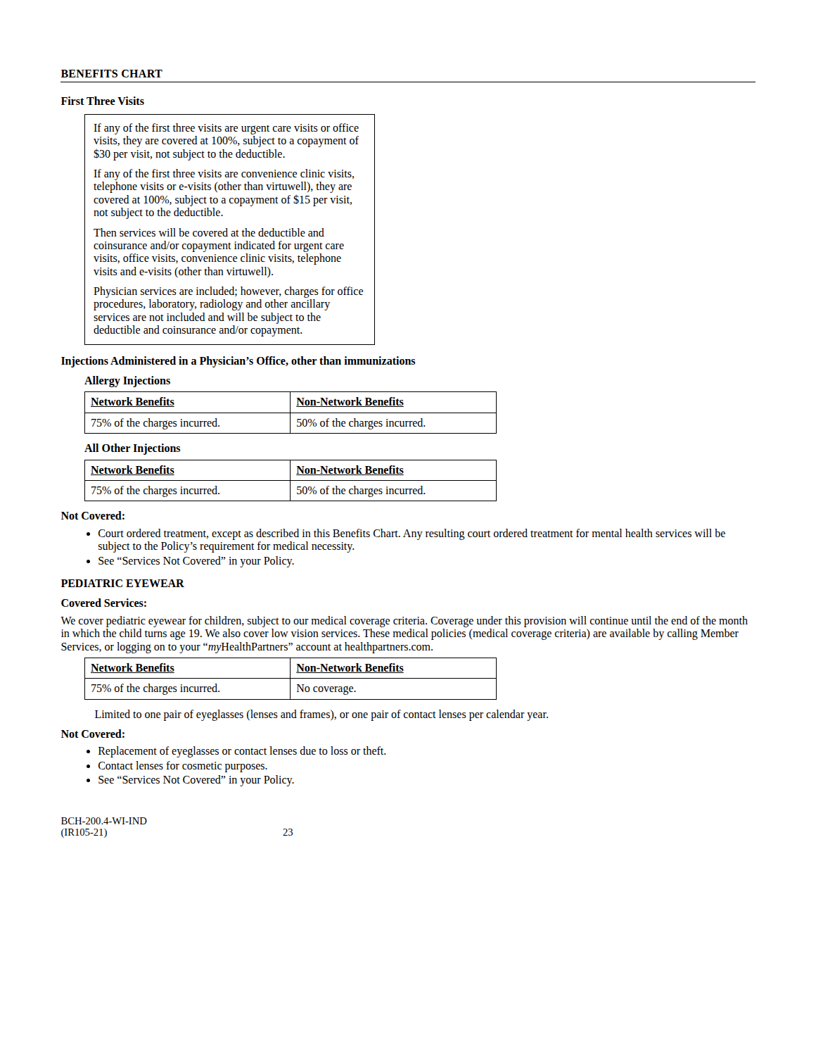BENEFITS CHART
First Three Visits
If any of the first three visits are urgent care visits or office visits, they are covered at 100%, subject to a copayment of $30 per visit, not subject to the deductible.
If any of the first three visits are convenience clinic visits, telephone visits or e-visits (other than virtuwell), they are covered at 100%, subject to a copayment of $15 per visit, not subject to the deductible.
Then services will be covered at the deductible and coinsurance and/or copayment indicated for urgent care visits, office visits, convenience clinic visits, telephone visits and e-visits (other than virtuwell).
Physician services are included; however, charges for office procedures, laboratory, radiology and other ancillary services are not included and will be subject to the deductible and coinsurance and/or copayment.
Injections Administered in a Physician’s Office, other than immunizations
Allergy Injections
| Network Benefits | Non-Network Benefits |
| --- | --- |
| 75% of the charges incurred. | 50% of the charges incurred. |
All Other Injections
| Network Benefits | Non-Network Benefits |
| --- | --- |
| 75% of the charges incurred. | 50% of the charges incurred. |
Not Covered:
Court ordered treatment, except as described in this Benefits Chart. Any resulting court ordered treatment for mental health services will be subject to the Policy’s requirement for medical necessity.
See “Services Not Covered” in your Policy.
PEDIATRIC EYEWEAR
Covered Services:
We cover pediatric eyewear for children, subject to our medical coverage criteria. Coverage under this provision will continue until the end of the month in which the child turns age 19. We also cover low vision services. These medical policies (medical coverage criteria) are available by calling Member Services, or logging on to your “my HealthPartners” account at healthpartners.com.
| Network Benefits | Non-Network Benefits |
| --- | --- |
| 75% of the charges incurred. | No coverage. |
Limited to one pair of eyeglasses (lenses and frames), or one pair of contact lenses per calendar year.
Not Covered:
Replacement of eyeglasses or contact lenses due to loss or theft.
Contact lenses for cosmetic purposes.
See “Services Not Covered” in your Policy.
BCH-200.4-WI-IND
(IR105-21)23